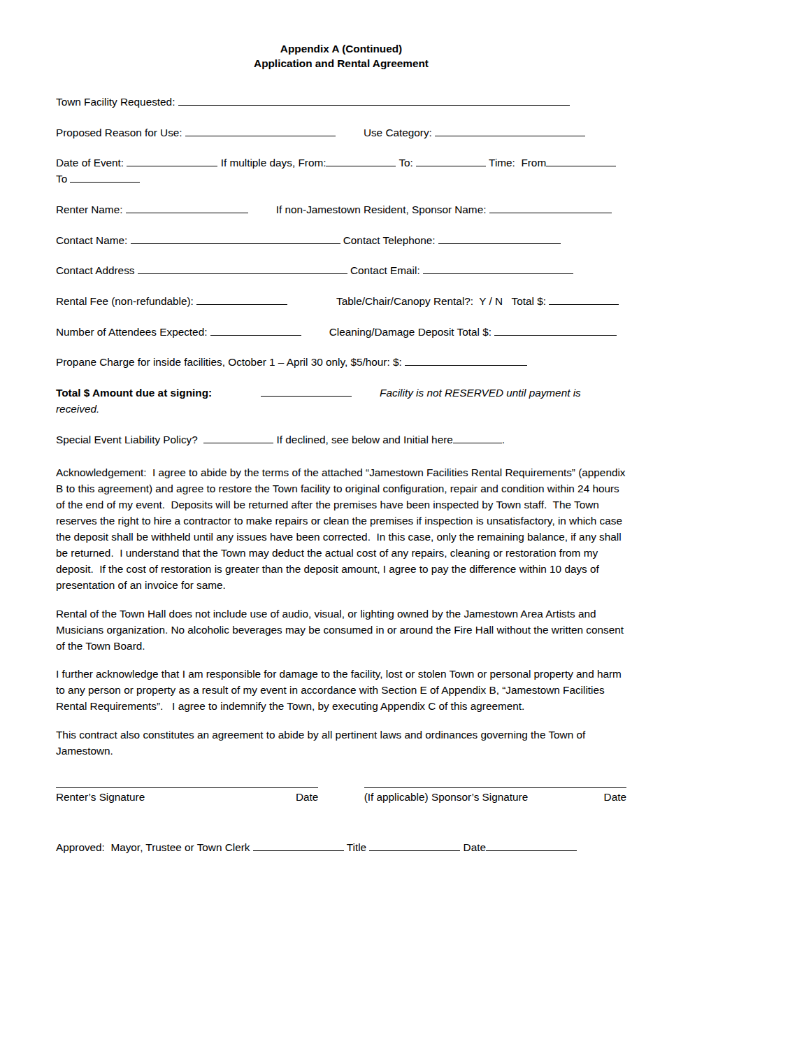Appendix A (Continued)
Application and Rental Agreement
Town Facility Requested:
Proposed Reason for Use: Use Category:
Date of Event: If multiple days, From: To: Time: From To
Renter Name: If non-Jamestown Resident, Sponsor Name:
Contact Name: Contact Telephone:
Contact Address Contact Email:
Rental Fee (non-refundable): Table/Chair/Canopy Rental?: Y / N Total $:
Number of Attendees Expected: Cleaning/Damage Deposit Total $:
Propane Charge for inside facilities, October 1 – April 30 only, $5/hour: $:
Total $ Amount due at signing: Facility is not RESERVED until payment is received.
Special Event Liability Policy? If declined, see below and Initial here .
Acknowledgement: I agree to abide by the terms of the attached “Jamestown Facilities Rental Requirements” (appendix B to this agreement) and agree to restore the Town facility to original configuration, repair and condition within 24 hours of the end of my event. Deposits will be returned after the premises have been inspected by Town staff. The Town reserves the right to hire a contractor to make repairs or clean the premises if inspection is unsatisfactory, in which case the deposit shall be withheld until any issues have been corrected. In this case, only the remaining balance, if any shall be returned. I understand that the Town may deduct the actual cost of any repairs, cleaning or restoration from my deposit. If the cost of restoration is greater than the deposit amount, I agree to pay the difference within 10 days of presentation of an invoice for same.
Rental of the Town Hall does not include use of audio, visual, or lighting owned by the Jamestown Area Artists and Musicians organization. No alcoholic beverages may be consumed in or around the Fire Hall without the written consent of the Town Board.
I further acknowledge that I am responsible for damage to the facility, lost or stolen Town or personal property and harm to any person or property as a result of my event in accordance with Section E of Appendix B, “Jamestown Facilities Rental Requirements”. I agree to indemnify the Town, by executing Appendix C of this agreement.
This contract also constitutes an agreement to abide by all pertinent laws and ordinances governing the Town of Jamestown.
Renter’s Signature Date
(If applicable) Sponsor’s Signature Date
Approved: Mayor, Trustee or Town Clerk Title Date